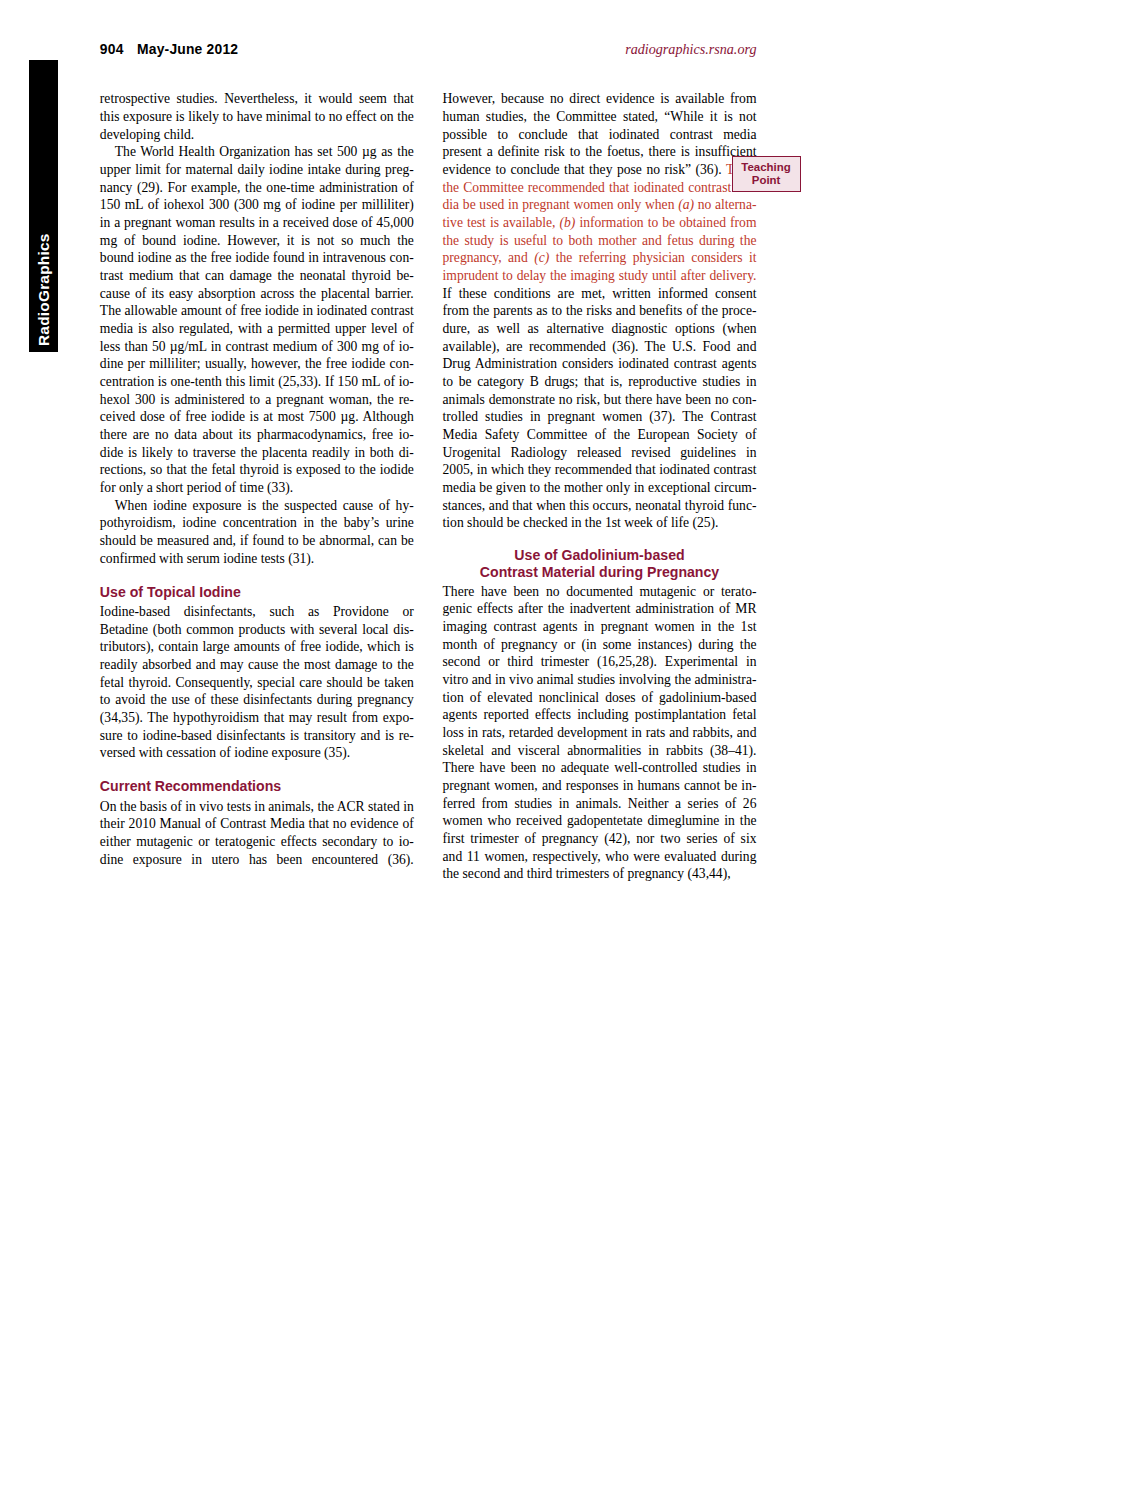RadioGraphics
Teaching
Point
904 May-June 2012
radiographics.rsna.org
retrospective studies. Nevertheless, it would seem that this exposure is likely to have minimal to no effect on the developing child.
The World Health Organization has set 500 µg as the upper limit for maternal daily iodine intake during pregnancy (29). For example, the one-time administration of 150 mL of iohexol 300 (300 mg of iodine per milliliter) in a pregnant woman results in a received dose of 45,000 mg of bound iodine. However, it is not so much the bound iodine as the free iodide found in intravenous contrast medium that can damage the neonatal thyroid because of its easy absorption across the placental barrier. The allowable amount of free iodide in iodinated contrast media is also regulated, with a permitted upper level of less than 50 µg/mL in contrast medium of 300 mg of iodine per milliliter; usually, however, the free iodide concentration is one-tenth this limit (25,33). If 150 mL of iohexol 300 is administered to a pregnant woman, the received dose of free iodide is at most 7500 µg. Although there are no data about its pharmacodynamics, free iodide is likely to traverse the placenta readily in both directions, so that the fetal thyroid is exposed to the iodide for only a short period of time (33).
When iodine exposure is the suspected cause of hypothyroidism, iodine concentration in the baby’s urine should be measured and, if found to be abnormal, can be confirmed with serum iodine tests (31).
Use of Topical Iodine
Iodine-based disinfectants, such as Providone or Betadine (both common products with several local distributors), contain large amounts of free iodide, which is readily absorbed and may cause the most damage to the fetal thyroid. Consequently, special care should be taken to avoid the use of these disinfectants during pregnancy (34,35). The hypothyroidism that may result from exposure to iodine-based disinfectants is transitory and is reversed with cessation of iodine exposure (35).
Current Recommendations
On the basis of in vivo tests in animals, the ACR stated in their 2010 Manual of Contrast Media that no evidence of either mutagenic or teratogenic effects secondary to iodine exposure in utero has been encountered (36). However, because no direct evidence is available from human studies, the Committee stated, “While it is not possible to conclude that iodinated contrast media present a definite risk to the foetus, there is insufficient evidence to conclude that they pose no risk” (36). Thus, the Committee recommended that iodinated contrast media be used in pregnant women only when (a) no alternative test is available, (b) information to be obtained from the study is useful to both mother and fetus during the pregnancy, and (c) the referring physician considers it imprudent to delay the imaging study until after delivery. If these conditions are met, written informed consent from the parents as to the risks and benefits of the procedure, as well as alternative diagnostic options (when available), are recommended (36). The U.S. Food and Drug Administration considers iodinated contrast agents to be category B drugs; that is, reproductive studies in animals demonstrate no risk, but there have been no controlled studies in pregnant women (37). The Contrast Media Safety Committee of the European Society of Urogenital Radiology released revised guidelines in 2005, in which they recommended that iodinated contrast media be given to the mother only in exceptional circumstances, and that when this occurs, neonatal thyroid function should be checked in the 1st week of life (25).
Use of Gadolinium-based
Contrast Material during Pregnancy
There have been no documented mutagenic or teratogenic effects after the inadvertent administration of MR imaging contrast agents in pregnant women in the 1st month of pregnancy or (in some instances) during the second or third trimester (16,25,28). Experimental in vitro and in vivo animal studies involving the administration of elevated nonclinical doses of gadolinium-based agents reported effects including postimplantation fetal loss in rats, retarded development in rats and rabbits, and skeletal and visceral abnormalities in rabbits (38–41). There have been no adequate well-controlled studies in pregnant women, and responses in humans cannot be inferred from studies in animals. Neither a series of 26 women who received gadopentetate dimeglumine in the first trimester of pregnancy (42), nor two series of six and 11 women, respectively, who were evaluated during the second and third trimesters of pregnancy (43,44),